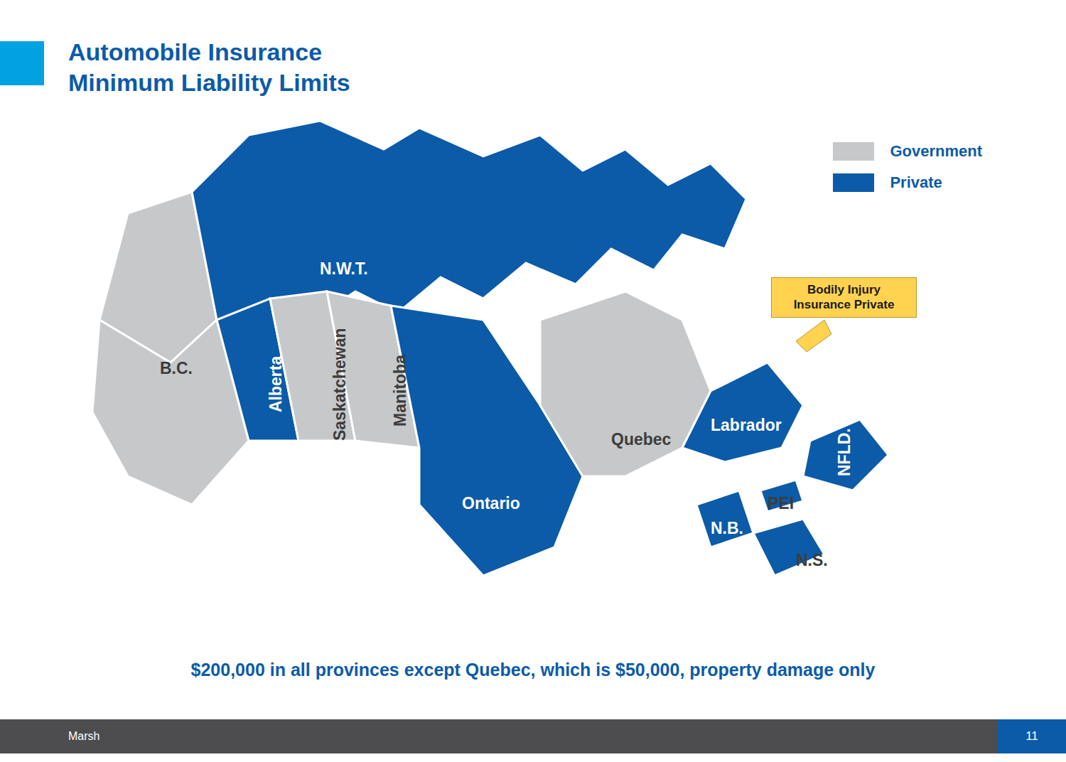Automobile Insurance
Minimum Liability Limits
Government
Private
Canada automobile insurance systems by province N.W.T. B.C. Alberta Saskatchewan Manitoba Ontario Quebec Labrador NFLD. PEI N.B. N.S.
Bodily Injury
Insurance Private
$200,000 in all provinces except Quebec, which is $50,000, property damage only
Marsh 11